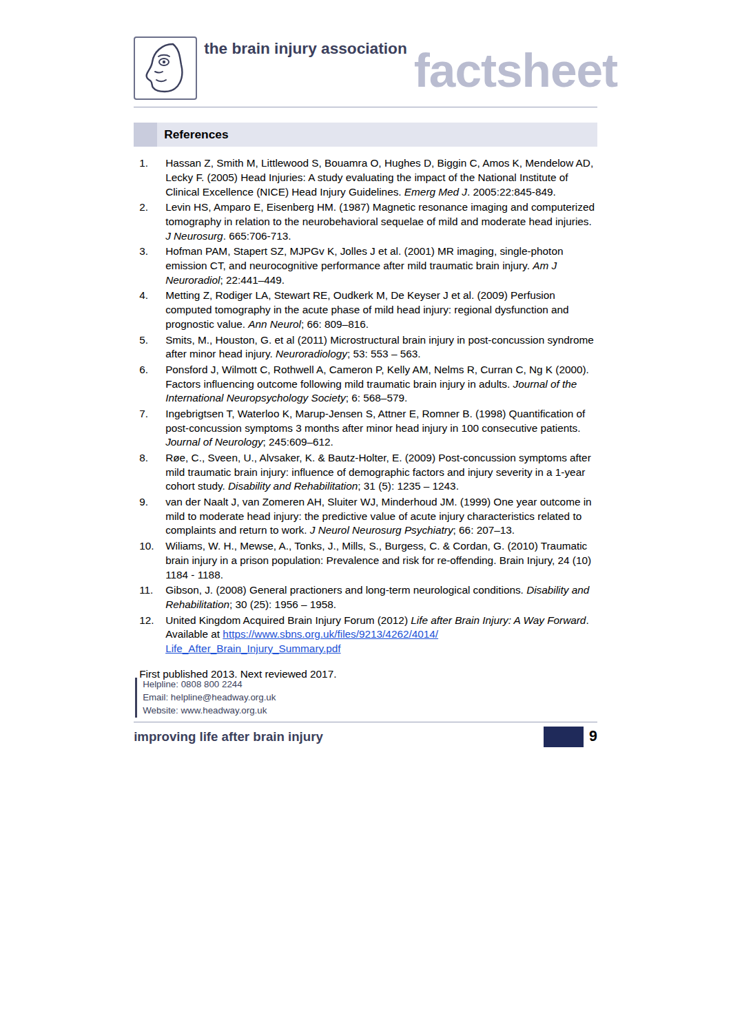the brain injury association
factsheet
References
Hassan Z, Smith M, Littlewood S, Bouamra O, Hughes D, Biggin C, Amos K, Mendelow AD, Lecky F. (2005) Head Injuries: A study evaluating the impact of the National Institute of Clinical Excellence (NICE) Head Injury Guidelines. Emerg Med J. 2005:22:845-849.
Levin HS, Amparo E, Eisenberg HM. (1987) Magnetic resonance imaging and computerized tomography in relation to the neurobehavioral sequelae of mild and moderate head injuries. J Neurosurg. 665:706-713.
Hofman PAM, Stapert SZ, MJPGv K, Jolles J et al. (2001) MR imaging, single-photon emission CT, and neurocognitive performance after mild traumatic brain injury. Am J Neuroradiol; 22:441–449.
Metting Z, Rodiger LA, Stewart RE, Oudkerk M, De Keyser J et al. (2009) Perfusion computed tomography in the acute phase of mild head injury: regional dysfunction and prognostic value. Ann Neurol; 66: 809–816.
Smits, M., Houston, G. et al (2011) Microstructural brain injury in post-concussion syndrome after minor head injury. Neuroradiology; 53: 553 – 563.
Ponsford J, Wilmott C, Rothwell A, Cameron P, Kelly AM, Nelms R, Curran C, Ng K (2000). Factors influencing outcome following mild traumatic brain injury in adults. Journal of the International Neuropsychology Society; 6: 568–579.
Ingebrigtsen T, Waterloo K, Marup-Jensen S, Attner E, Romner B. (1998) Quantification of post-concussion symptoms 3 months after minor head injury in 100 consecutive patients. Journal of Neurology; 245:609–612.
Røe, C., Sveen, U., Alvsaker, K. & Bautz-Holter, E. (2009) Post-concussion symptoms after mild traumatic brain injury: influence of demographic factors and injury severity in a 1-year cohort study. Disability and Rehabilitation; 31 (5): 1235 – 1243.
van der Naalt J, van Zomeren AH, Sluiter WJ, Minderhoud JM. (1999) One year outcome in mild to moderate head injury: the predictive value of acute injury characteristics related to complaints and return to work. J Neurol Neurosurg Psychiatry; 66: 207–13.
Wiliams, W. H., Mewse, A., Tonks, J., Mills, S., Burgess, C. & Cordan, G. (2010) Traumatic brain injury in a prison population: Prevalence and risk for re-offending. Brain Injury, 24 (10) 1184 - 1188.
Gibson, J. (2008) General practioners and long-term neurological conditions. Disability and Rehabilitation; 30 (25): 1956 – 1958.
United Kingdom Acquired Brain Injury Forum (2012) Life after Brain Injury: A Way Forward. Available at https://www.sbns.org.uk/files/9213/4262/4014/
Life_After_Brain_Injury_Summary.pdf
First published 2013. Next reviewed 2017.
Helpline: 0808 800 2244
Email: helpline@headway.org.uk
Website: www.headway.org.uk
improving life after brain injury
9